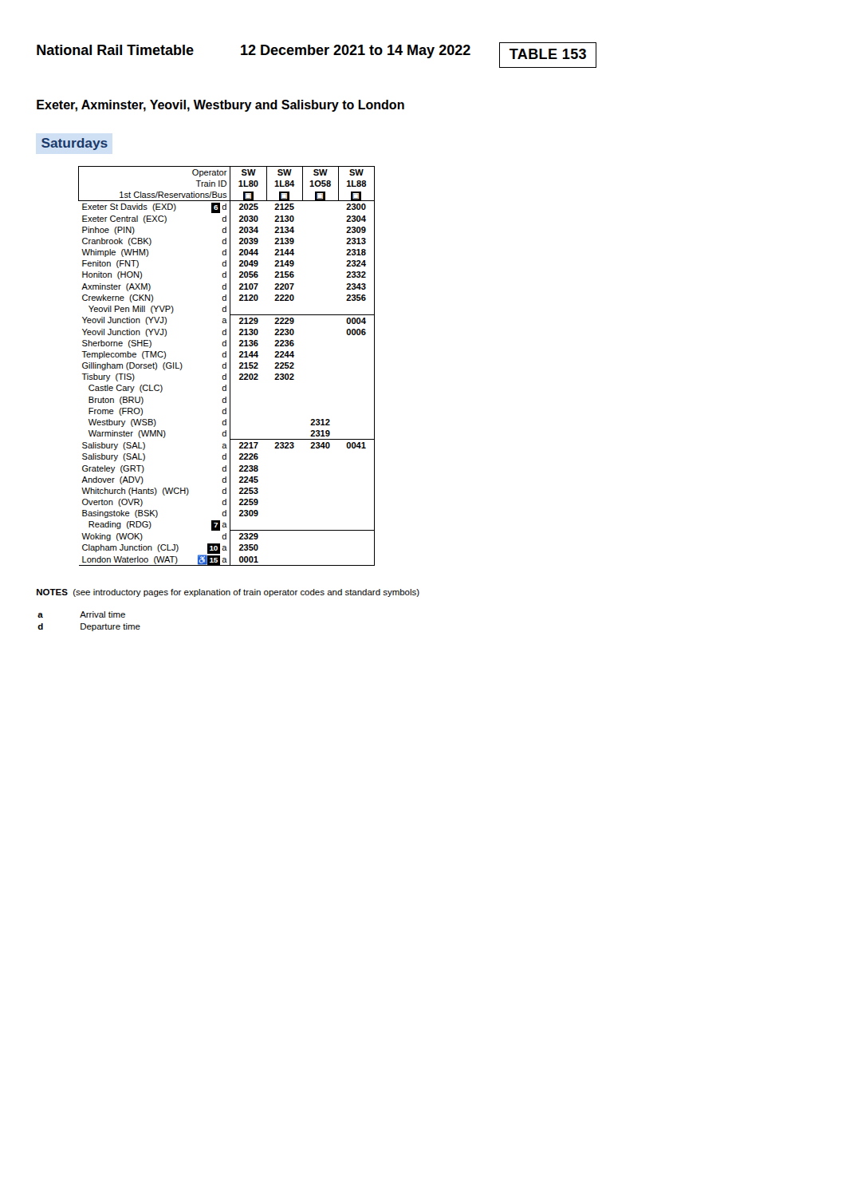National Rail Timetable 12 December 2021 to 14 May 2022
TABLE 153
Exeter, Axminster, Yeovil, Westbury and Salisbury to London
Saturdays
| Operator | SW | SW | SW | SW |
| Train ID | 1L80 | 1L84 | 1O58 | 1L88 |
| 1st Class/Reservations/Bus | ▣ | ▣ | ▣ | ▣ |
| Exeter St Davids (EXD) | 6 d | 2025 | 2125 | | 2300 |
| Exeter Central (EXC) | d | 2030 | 2130 | | 2304 |
| Pinhoe (PIN) | d | 2034 | 2134 | | 2309 |
| Cranbrook (CBK) | d | 2039 | 2139 | | 2313 |
| Whimple (WHM) | d | 2044 | 2144 | | 2318 |
| Feniton (FNT) | d | 2049 | 2149 | | 2324 |
| Honiton (HON) | d | 2056 | 2156 | | 2332 |
| Axminster (AXM) | d | 2107 | 2207 | | 2343 |
| Crewkerne (CKN) | d | 2120 | 2220 | | 2356 |
| Yeovil Pen Mill (YVP) | d | | | | |
| Yeovil Junction (YVJ) | a | 2129 | 2229 | | 0004 |
| Yeovil Junction (YVJ) | d | 2130 | 2230 | | 0006 |
| Sherborne (SHE) | d | 2136 | 2236 | | |
| Templecombe (TMC) | d | 2144 | 2244 | | |
| Gillingham (Dorset) (GIL) | d | 2152 | 2252 | | |
| Tisbury (TIS) | d | 2202 | 2302 | | |
| Castle Cary (CLC) | d | | | | |
| Bruton (BRU) | d | | | | |
| Frome (FRO) | d | | | | |
| Westbury (WSB) | d | | | 2312 | |
| Warminster (WMN) | d | | | 2319 | |
| Salisbury (SAL) | a | 2217 | 2323 | 2340 | 0041 |
| Salisbury (SAL) | d | 2226 | | | |
| Grateley (GRT) | d | 2238 | | | |
| Andover (ADV) | d | 2245 | | | |
| Whitchurch (Hants) (WCH) | d | 2253 | | | |
| Overton (OVR) | d | 2259 | | | |
| Basingstoke (BSK) | d | 2309 | | | |
| Reading (RDG) | 7 a | | | | |
| Woking (WOK) | d | 2329 | | | |
| Clapham Junction (CLJ) | 10 a | 2350 | | | |
| London Waterloo (WAT) | ♿ 15 a | 0001 | | | |
NOTES (see introductory pages for explanation of train operator codes and standard symbols)
| a | Arrival time |
| d | Departure time |